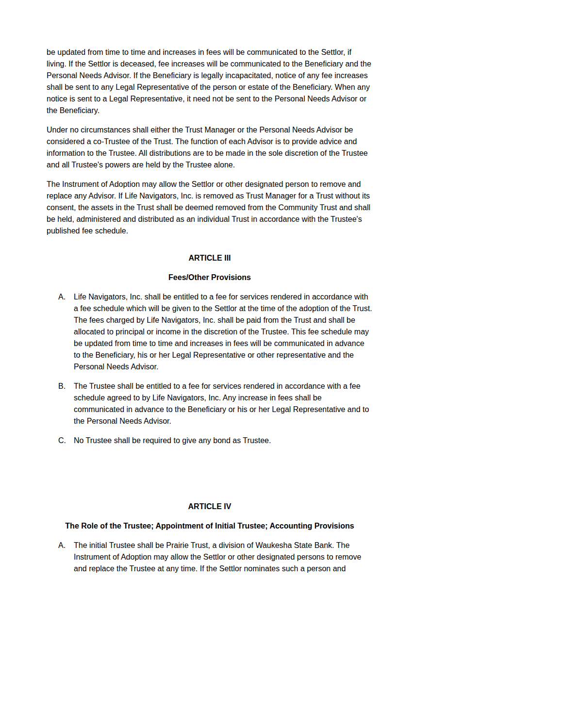be updated from time to time and increases in fees will be communicated to the Settlor, if living. If the Settlor is deceased, fee increases will be communicated to the Beneficiary and the Personal Needs Advisor. If the Beneficiary is legally incapacitated, notice of any fee increases shall be sent to any Legal Representative of the person or estate of the Beneficiary. When any notice is sent to a Legal Representative, it need not be sent to the Personal Needs Advisor or the Beneficiary.
Under no circumstances shall either the Trust Manager or the Personal Needs Advisor be considered a co-Trustee of the Trust. The function of each Advisor is to provide advice and information to the Trustee. All distributions are to be made in the sole discretion of the Trustee and all Trustee's powers are held by the Trustee alone.
The Instrument of Adoption may allow the Settlor or other designated person to remove and replace any Advisor. If Life Navigators, Inc. is removed as Trust Manager for a Trust without its consent, the assets in the Trust shall be deemed removed from the Community Trust and shall be held, administered and distributed as an individual Trust in accordance with the Trustee's published fee schedule.
ARTICLE III
Fees/Other Provisions
A. Life Navigators, Inc. shall be entitled to a fee for services rendered in accordance with a fee schedule which will be given to the Settlor at the time of the adoption of the Trust. The fees charged by Life Navigators, Inc. shall be paid from the Trust and shall be allocated to principal or income in the discretion of the Trustee. This fee schedule may be updated from time to time and increases in fees will be communicated in advance to the Beneficiary, his or her Legal Representative or other representative and the Personal Needs Advisor.
B. The Trustee shall be entitled to a fee for services rendered in accordance with a fee schedule agreed to by Life Navigators, Inc. Any increase in fees shall be communicated in advance to the Beneficiary or his or her Legal Representative and to the Personal Needs Advisor.
C. No Trustee shall be required to give any bond as Trustee.
ARTICLE IV
The Role of the Trustee; Appointment of Initial Trustee; Accounting Provisions
A. The initial Trustee shall be Prairie Trust, a division of Waukesha State Bank. The Instrument of Adoption may allow the Settlor or other designated persons to remove and replace the Trustee at any time. If the Settlor nominates such a person and